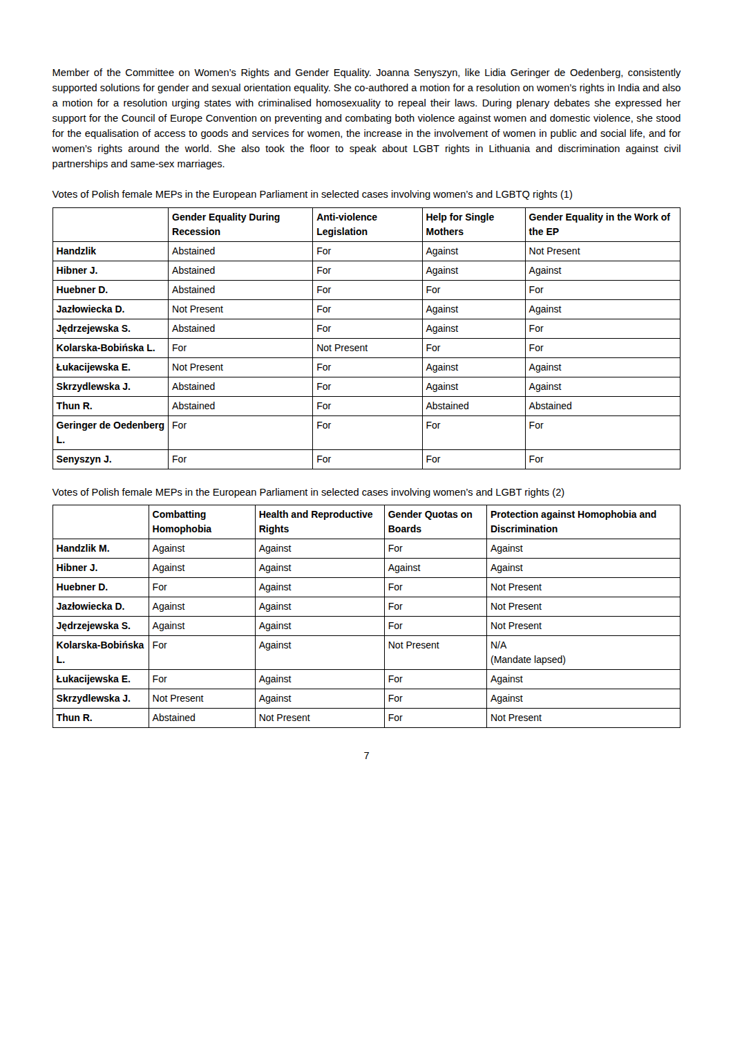Member of the Committee on Women’s Rights and Gender Equality. Joanna Senyszyn, like Lidia Geringer de Oedenberg, consistently supported solutions for gender and sexual orientation equality. She co-authored a motion for a resolution on women’s rights in India and also a motion for a resolution urging states with criminalised homosexuality to repeal their laws. During plenary debates she expressed her support for the Council of Europe Convention on preventing and combating both violence against women and domestic violence, she stood for the equalisation of access to goods and services for women, the increase in the involvement of women in public and social life, and for women’s rights around the world. She also took the floor to speak about LGBT rights in Lithuania and discrimination against civil partnerships and same-sex marriages.
Votes of Polish female MEPs in the European Parliament in selected cases involving women’s and LGBTQ rights (1)
| | Gender Equality During Recession | Anti-violence Legislation | Help for Single Mothers | Gender Equality in the Work of the EP |
| --- | --- | --- | --- | --- |
| Handzlik | Abstained | For | Against | Not Present |
| Hibner J. | Abstained | For | Against | Against |
| Huebner D. | Abstained | For | For | For |
| Jazłowiecka D. | Not Present | For | Against | Against |
| Jędrzejewska S. | Abstained | For | Against | For |
| Kolarska-Bobińska L. | For | Not Present | For | For |
| Łukacijewska E. | Not Present | For | Against | Against |
| Skrzydlewska J. | Abstained | For | Against | Against |
| Thun R. | Abstained | For | Abstained | Abstained |
| Geringer de Oedenberg L. | For | For | For | For |
| Senyszyn J. | For | For | For | For |
Votes of Polish female MEPs in the European Parliament in selected cases involving women’s and LGBT rights (2)
| | Combatting Homophobia | Health and Reproductive Rights | Gender Quotas on Boards | Protection against Homophobia and Discrimination |
| --- | --- | --- | --- | --- |
| Handzlik M. | Against | Against | For | Against |
| Hibner J. | Against | Against | Against | Against |
| Huebner D. | For | Against | For | Not Present |
| Jazłowiecka D. | Against | Against | For | Not Present |
| Jędrzejewska S. | Against | Against | For | Not Present |
| Kolarska-Bobińska L. | For | Against | Not Present | N/A (Mandate lapsed) |
| Łukacijewska E. | For | Against | For | Against |
| Skrzydlewska J. | Not Present | Against | For | Against |
| Thun R. | Abstained | Not Present | For | Not Present |
7